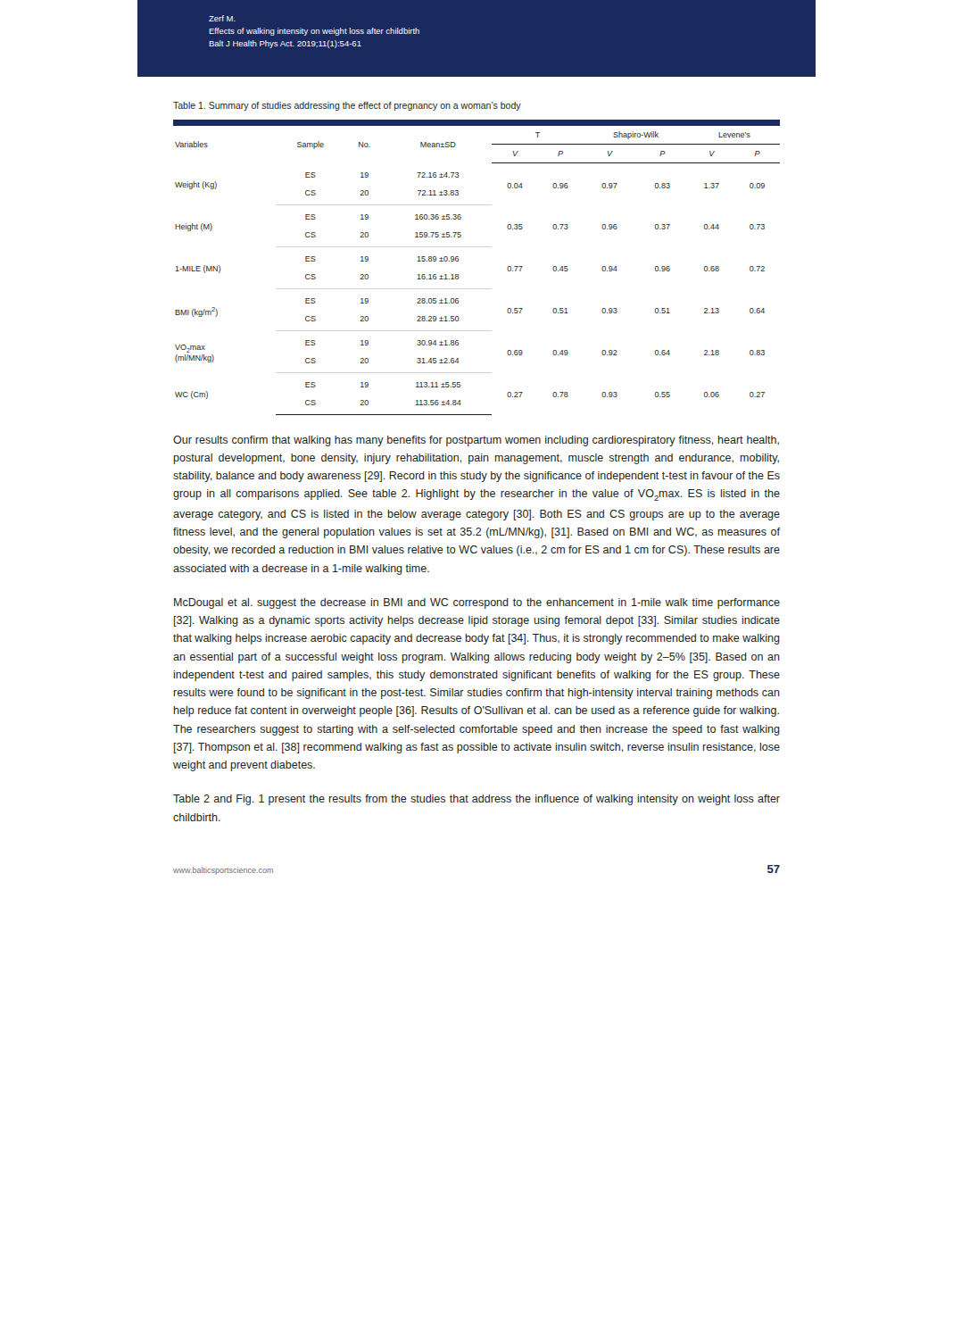Zerf M.
Effects of walking intensity on weight loss after childbirth
Balt J Health Phys Act. 2019;11(1):54-61
Table 1. Summary of studies addressing the effect of pregnancy on a woman’s body
| Variables | Sample | No. | Mean±SD | T | Shapiro-Wilk | Levene's |
| --- | --- | --- | --- | --- | --- | --- |
| V | P | V | P | V | P |
| Weight (Kg) | ES | 19 | 72.16 ±4.73 | 0.04 | 0.96 | 0.97 | 0.83 | 1.37 | 0.09 |
| CS | 20 | 72.11 ±3.83 |
| Height (M) | ES | 19 | 160.36 ±5.36 | 0.35 | 0.73 | 0.96 | 0.37 | 0.44 | 0.73 |
| CS | 20 | 159.75 ±5.75 |
| 1-MILE (MN) | ES | 19 | 15.89 ±0.96 | 0.77 | 0.45 | 0.94 | 0.96 | 0.68 | 0.72 |
| CS | 20 | 16.16 ±1.18 |
| BMI (kg/m 2 ) | ES | 19 | 28.05 ±1.06 | 0.57 | 0.51 | 0.93 | 0.51 | 2.13 | 0.64 |
| CS | 20 | 28.29 ±1.50 |
| VO 2 max (ml/MN/kg) | ES | 19 | 30.94 ±1.86 | 0.69 | 0.49 | 0.92 | 0.64 | 2.18 | 0.83 |
| CS | 20 | 31.45 ±2.64 |
| WC (Cm) | ES | 19 | 113.11 ±5.55 | 0.27 | 0.78 | 0.93 | 0.55 | 0.06 | 0.27 |
| CS | 20 | 113.56 ±4.84 |
Our results confirm that walking has many benefits for postpartum women including cardiorespiratory fitness, heart health, postural development, bone density, injury rehabilitation, pain management, muscle strength and endurance, mobility, stability, balance and body awareness [29]. Record in this study by the significance of independent t-test in favour of the Es group in all comparisons applied. See table 2. Highlight by the researcher in the value of VO2max. ES is listed in the average category, and CS is listed in the below average category [30]. Both ES and CS groups are up to the average fitness level, and the general population values is set at 35.2 (mL/MN/kg), [31]. Based on BMI and WC, as measures of obesity, we recorded a reduction in BMI values relative to WC values (i.e., 2 cm for ES and 1 cm for CS). These results are associated with a decrease in a 1-mile walking time.
McDougal et al. suggest the decrease in BMI and WC correspond to the enhancement in 1-mile walk time performance [32]. Walking as a dynamic sports activity helps decrease lipid storage using femoral depot [33]. Similar studies indicate that walking helps increase aerobic capacity and decrease body fat [34]. Thus, it is strongly recommended to make walking an essential part of a successful weight loss program. Walking allows reducing body weight by 2–5% [35]. Based on an independent t-test and paired samples, this study demonstrated significant benefits of walking for the ES group. These results were found to be significant in the post-test. Similar studies confirm that high-intensity interval training methods can help reduce fat content in overweight people [36]. Results of O'Sullivan et al. can be used as a reference guide for walking. The researchers suggest to starting with a self-selected comfortable speed and then increase the speed to fast walking [37]. Thompson et al. [38] recommend walking as fast as possible to activate insulin switch, reverse insulin resistance, lose weight and prevent diabetes.
Table 2 and Fig. 1 present the results from the studies that address the influence of walking intensity on weight loss after childbirth.
www.balticsportscience.com
57